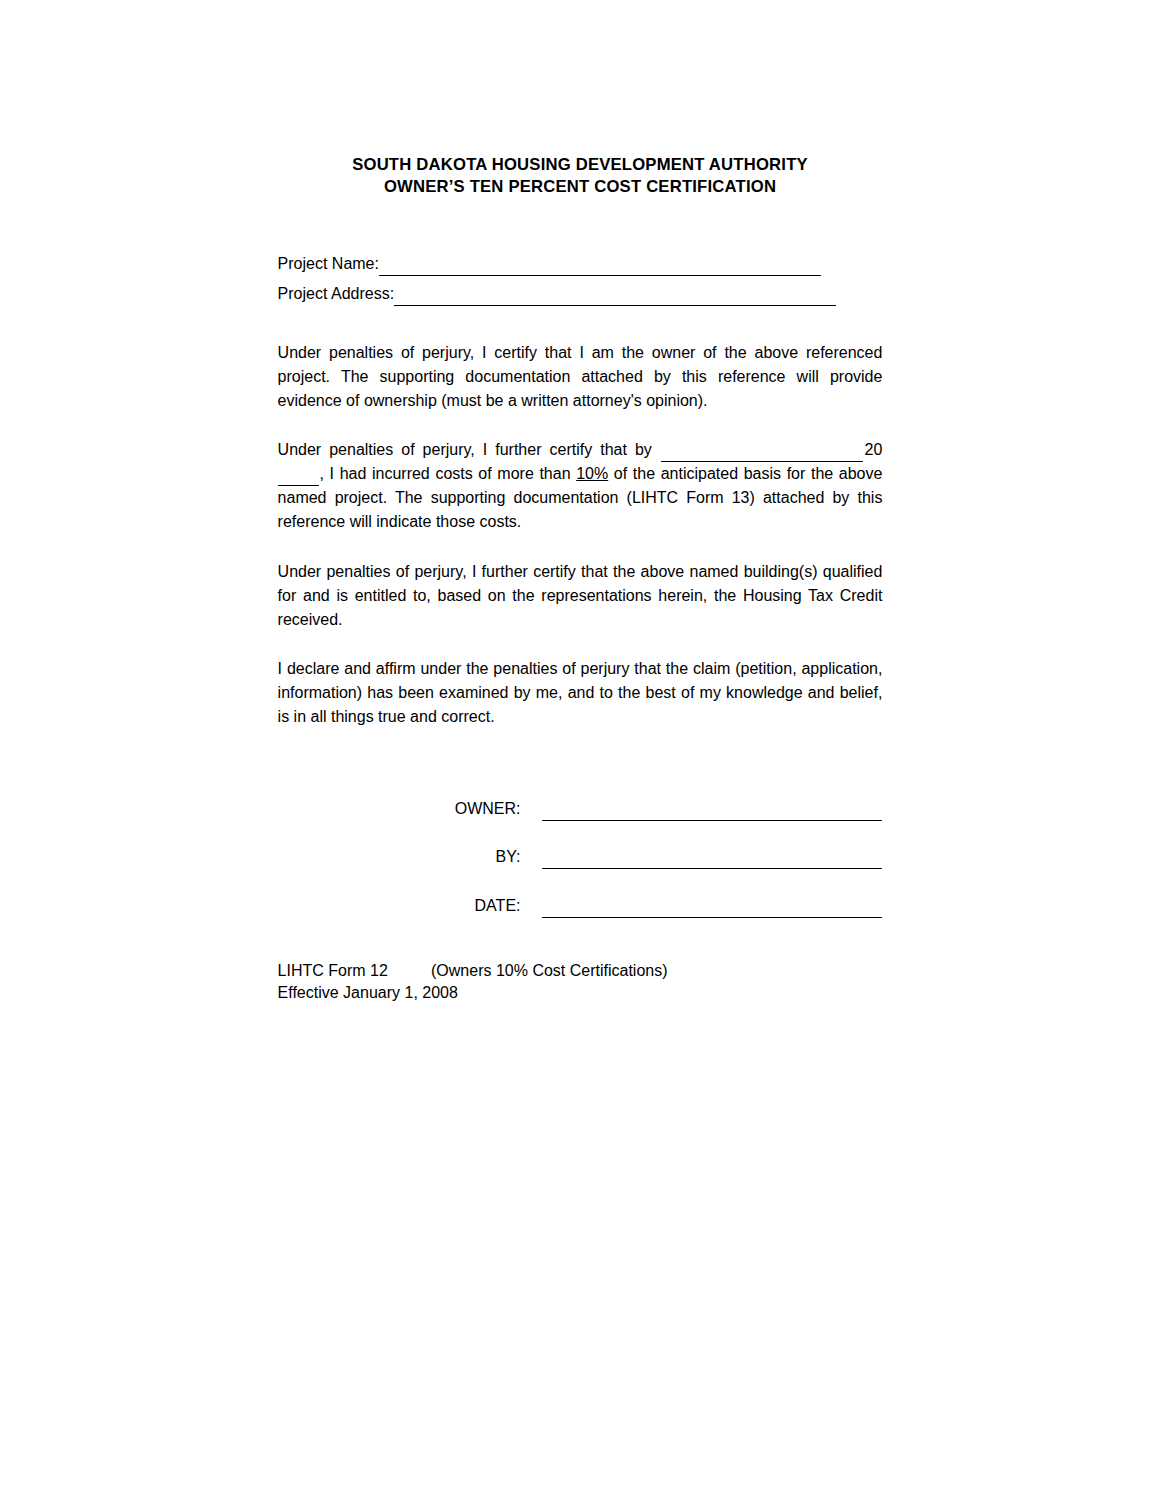SOUTH DAKOTA HOUSING DEVELOPMENT AUTHORITY
OWNER’S TEN PERCENT COST CERTIFICATION
Project Name:
Project Address:
Under penalties of perjury, I certify that I am the owner of the above referenced project. The supporting documentation attached by this reference will provide evidence of ownership (must be a written attorney's opinion).
Under penalties of perjury, I further certify that by 20 , I had incurred costs of more than 10% of the anticipated basis for the above named project. The supporting documentation (LIHTC Form 13) attached by this reference will indicate those costs.
Under penalties of perjury, I further certify that the above named building(s) qualified for and is entitled to, based on the representations herein, the Housing Tax Credit received.
I declare and affirm under the penalties of perjury that the claim (petition, application, information) has been examined by me, and to the best of my knowledge and belief, is in all things true and correct.
OWNER:
BY:
DATE:
LIHTC Form 12 (Owners 10% Cost Certifications)
Effective January 1, 2008